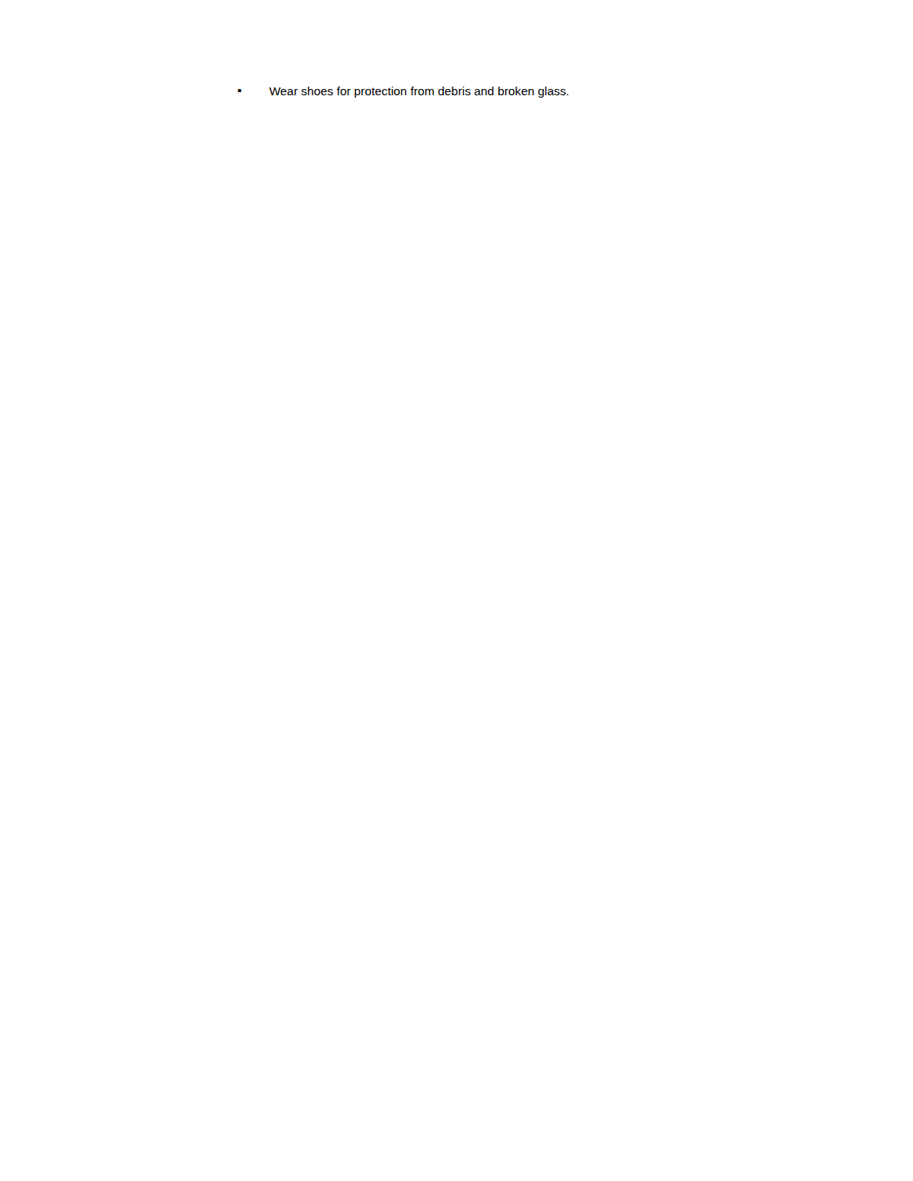Wear shoes for protection from debris and broken glass.